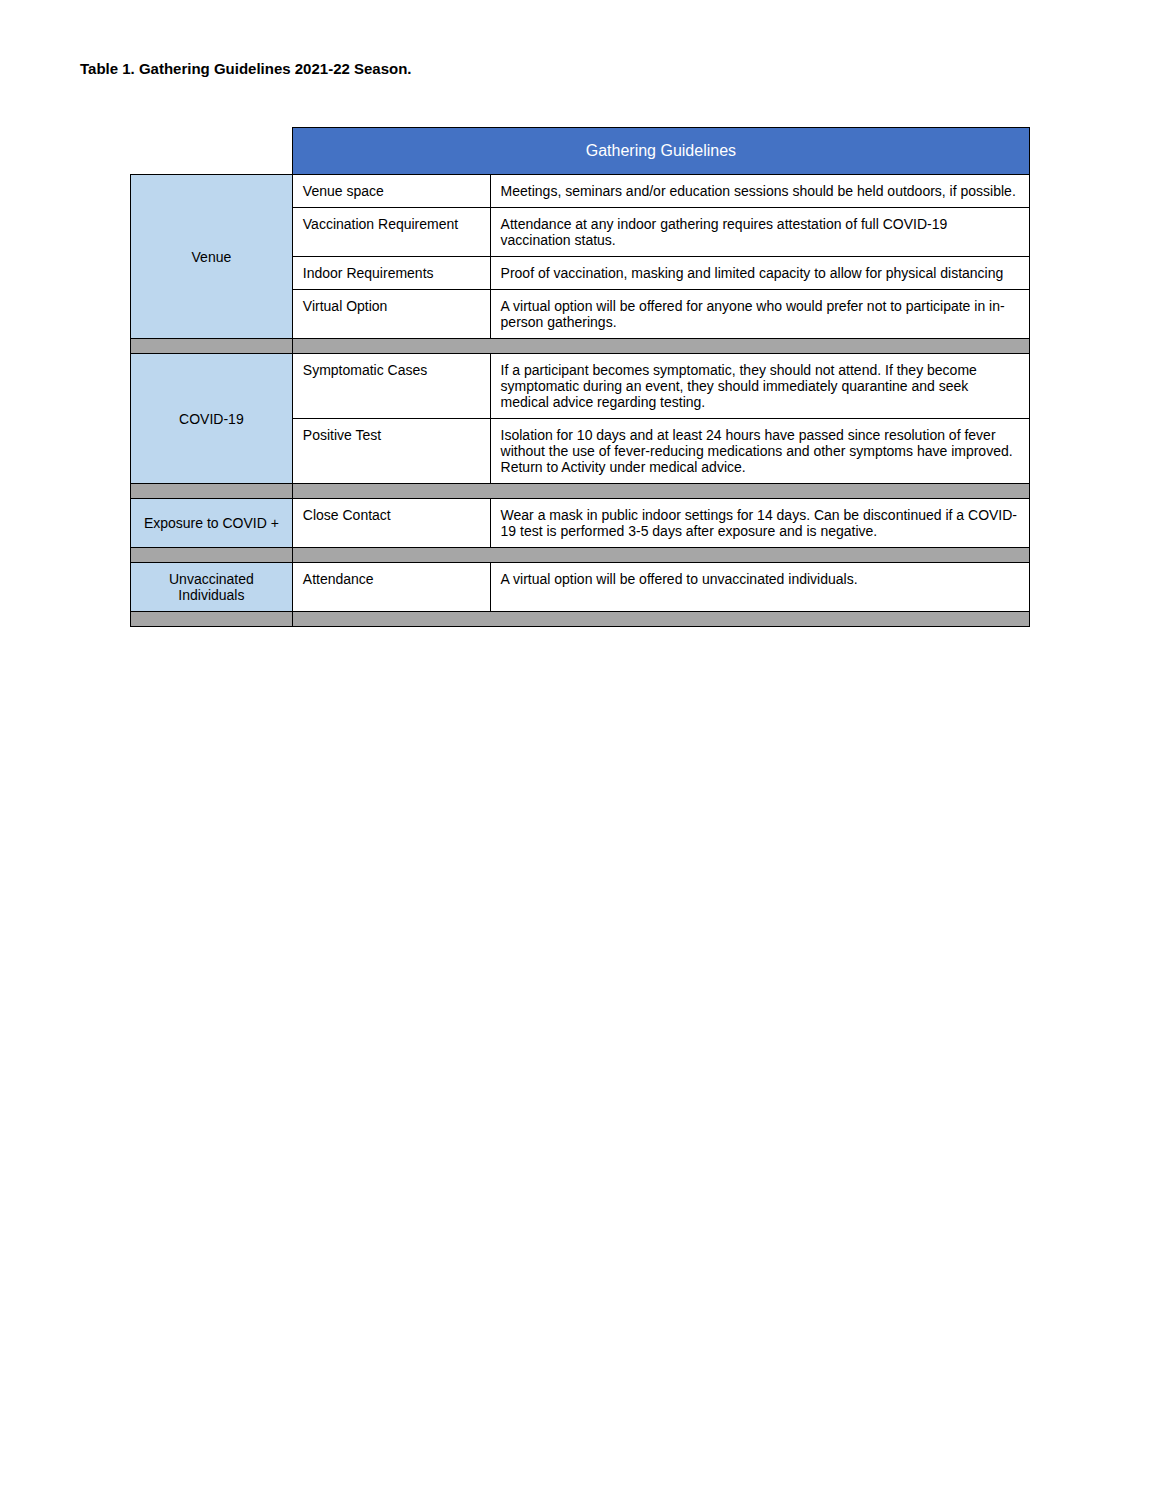Table 1. Gathering Guidelines 2021-22 Season.
| | Gathering Guidelines |
| Venue | Venue space | Meetings, seminars and/or education sessions should be held outdoors, if possible. |
| Vaccination Requirement | Attendance at any indoor gathering requires attestation of full COVID-19 vaccination status. |
| Indoor Requirements | Proof of vaccination, masking and limited capacity to allow for physical distancing |
| Virtual Option | A virtual option will be offered for anyone who would prefer not to participate in in-person gatherings. |
| COVID-19 | Symptomatic Cases | If a participant becomes symptomatic, they should not attend. If they become symptomatic during an event, they should immediately quarantine and seek medical advice regarding testing. |
| Positive Test | Isolation for 10 days and at least 24 hours have passed since resolution of fever without the use of fever-reducing medications and other symptoms have improved. Return to Activity under medical advice. |
| Exposure to COVID + | Close Contact | Wear a mask in public indoor settings for 14 days. Can be discontinued if a COVID-19 test is performed 3-5 days after exposure and is negative. |
| Unvaccinated Individuals | Attendance | A virtual option will be offered to unvaccinated individuals. |